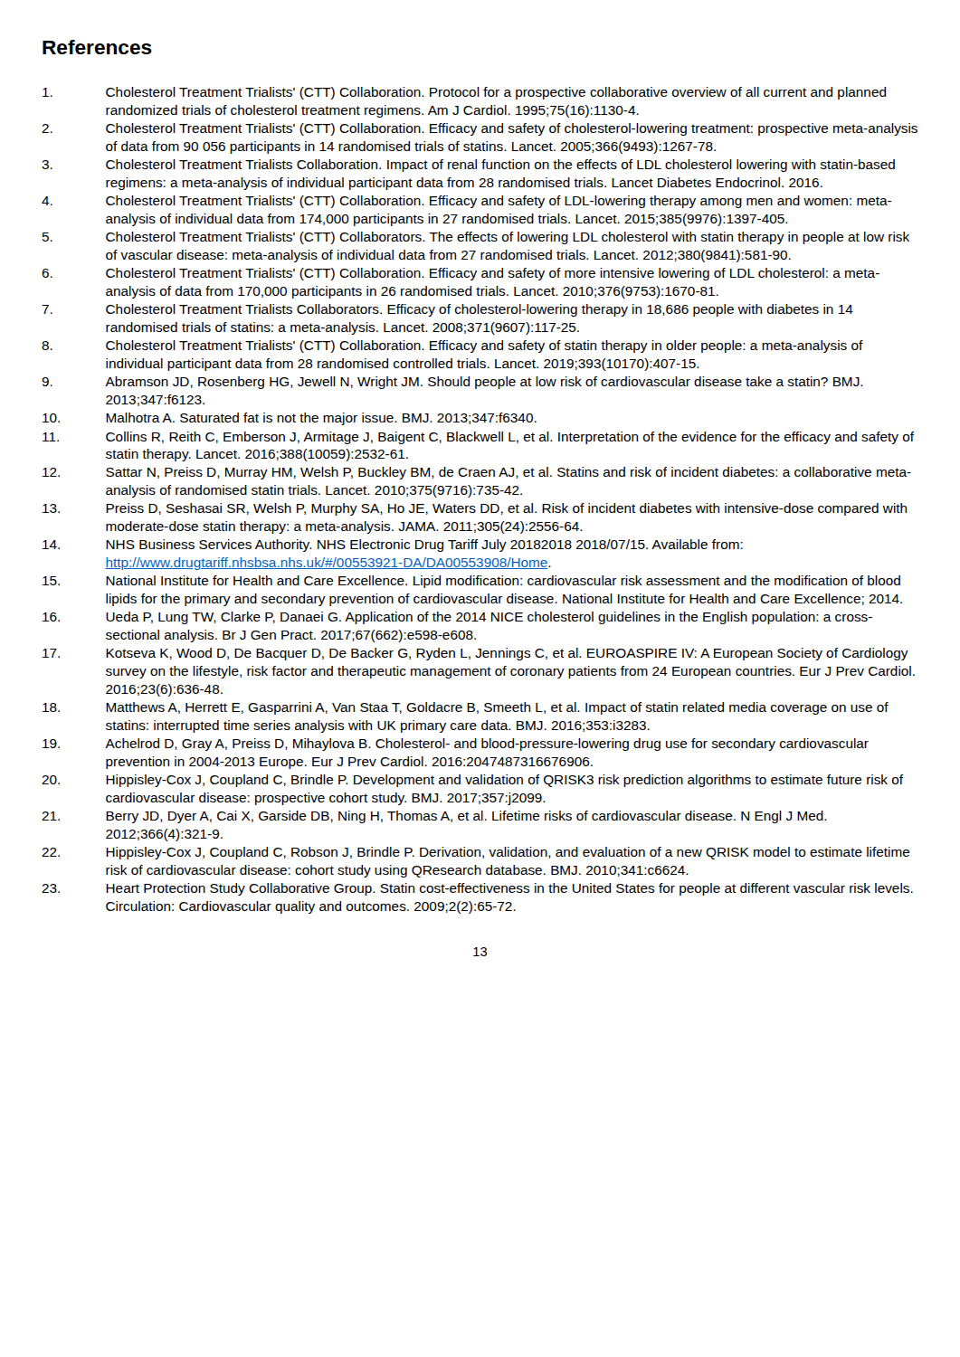References
1. Cholesterol Treatment Trialists' (CTT) Collaboration. Protocol for a prospective collaborative overview of all current and planned randomized trials of cholesterol treatment regimens. Am J Cardiol. 1995;75(16):1130-4.
2. Cholesterol Treatment Trialists' (CTT) Collaboration. Efficacy and safety of cholesterol-lowering treatment: prospective meta-analysis of data from 90 056 participants in 14 randomised trials of statins. Lancet. 2005;366(9493):1267-78.
3. Cholesterol Treatment Trialists Collaboration. Impact of renal function on the effects of LDL cholesterol lowering with statin-based regimens: a meta-analysis of individual participant data from 28 randomised trials. Lancet Diabetes Endocrinol. 2016.
4. Cholesterol Treatment Trialists' (CTT) Collaboration. Efficacy and safety of LDL-lowering therapy among men and women: meta-analysis of individual data from 174,000 participants in 27 randomised trials. Lancet. 2015;385(9976):1397-405.
5. Cholesterol Treatment Trialists' (CTT) Collaborators. The effects of lowering LDL cholesterol with statin therapy in people at low risk of vascular disease: meta-analysis of individual data from 27 randomised trials. Lancet. 2012;380(9841):581-90.
6. Cholesterol Treatment Trialists' (CTT) Collaboration. Efficacy and safety of more intensive lowering of LDL cholesterol: a meta-analysis of data from 170,000 participants in 26 randomised trials. Lancet. 2010;376(9753):1670-81.
7. Cholesterol Treatment Trialists Collaborators. Efficacy of cholesterol-lowering therapy in 18,686 people with diabetes in 14 randomised trials of statins: a meta-analysis. Lancet. 2008;371(9607):117-25.
8. Cholesterol Treatment Trialists' (CTT) Collaboration. Efficacy and safety of statin therapy in older people: a meta-analysis of individual participant data from 28 randomised controlled trials. Lancet. 2019;393(10170):407-15.
9. Abramson JD, Rosenberg HG, Jewell N, Wright JM. Should people at low risk of cardiovascular disease take a statin? BMJ. 2013;347:f6123.
10. Malhotra A. Saturated fat is not the major issue. BMJ. 2013;347:f6340.
11. Collins R, Reith C, Emberson J, Armitage J, Baigent C, Blackwell L, et al. Interpretation of the evidence for the efficacy and safety of statin therapy. Lancet. 2016;388(10059):2532-61.
12. Sattar N, Preiss D, Murray HM, Welsh P, Buckley BM, de Craen AJ, et al. Statins and risk of incident diabetes: a collaborative meta-analysis of randomised statin trials. Lancet. 2010;375(9716):735-42.
13. Preiss D, Seshasai SR, Welsh P, Murphy SA, Ho JE, Waters DD, et al. Risk of incident diabetes with intensive-dose compared with moderate-dose statin therapy: a meta-analysis. JAMA. 2011;305(24):2556-64.
14. NHS Business Services Authority. NHS Electronic Drug Tariff July 20182018 2018/07/15. Available from: http://www.drugtariff.nhsbsa.nhs.uk/#/00553921-DA/DA00553908/Home.
15. National Institute for Health and Care Excellence. Lipid modification: cardiovascular risk assessment and the modification of blood lipids for the primary and secondary prevention of cardiovascular disease. National Institute for Health and Care Excellence; 2014.
16. Ueda P, Lung TW, Clarke P, Danaei G. Application of the 2014 NICE cholesterol guidelines in the English population: a cross-sectional analysis. Br J Gen Pract. 2017;67(662):e598-e608.
17. Kotseva K, Wood D, De Bacquer D, De Backer G, Ryden L, Jennings C, et al. EUROASPIRE IV: A European Society of Cardiology survey on the lifestyle, risk factor and therapeutic management of coronary patients from 24 European countries. Eur J Prev Cardiol. 2016;23(6):636-48.
18. Matthews A, Herrett E, Gasparrini A, Van Staa T, Goldacre B, Smeeth L, et al. Impact of statin related media coverage on use of statins: interrupted time series analysis with UK primary care data. BMJ. 2016;353:i3283.
19. Achelrod D, Gray A, Preiss D, Mihaylova B. Cholesterol- and blood-pressure-lowering drug use for secondary cardiovascular prevention in 2004-2013 Europe. Eur J Prev Cardiol. 2016:2047487316676906.
20. Hippisley-Cox J, Coupland C, Brindle P. Development and validation of QRISK3 risk prediction algorithms to estimate future risk of cardiovascular disease: prospective cohort study. BMJ. 2017;357:j2099.
21. Berry JD, Dyer A, Cai X, Garside DB, Ning H, Thomas A, et al. Lifetime risks of cardiovascular disease. N Engl J Med. 2012;366(4):321-9.
22. Hippisley-Cox J, Coupland C, Robson J, Brindle P. Derivation, validation, and evaluation of a new QRISK model to estimate lifetime risk of cardiovascular disease: cohort study using QResearch database. BMJ. 2010;341:c6624.
23. Heart Protection Study Collaborative Group. Statin cost-effectiveness in the United States for people at different vascular risk levels. Circulation: Cardiovascular quality and outcomes. 2009;2(2):65-72.
13